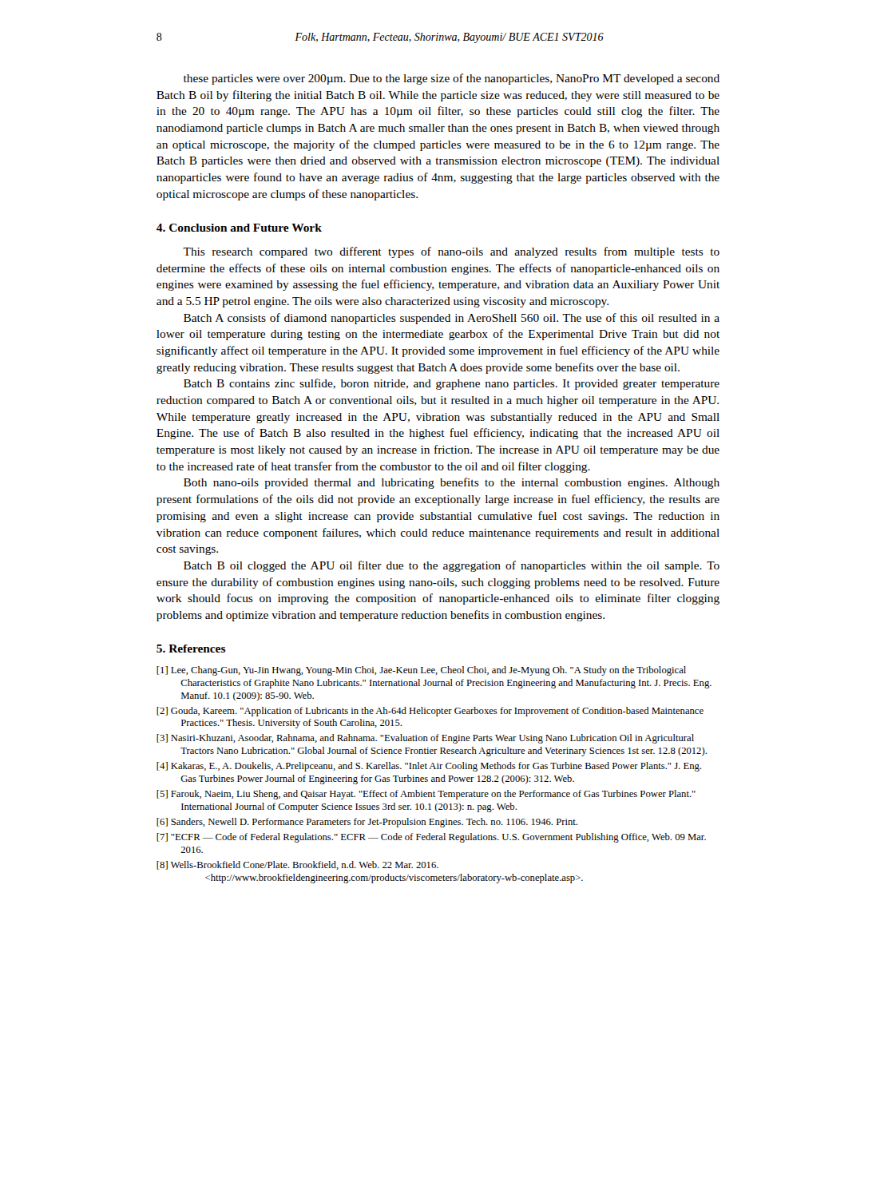8 Folk, Hartmann, Fecteau, Shorinwa, Bayoumi/ BUE ACE1 SVT2016
these particles were over 200µm. Due to the large size of the nanoparticles, NanoPro MT developed a second Batch B oil by filtering the initial Batch B oil. While the particle size was reduced, they were still measured to be in the 20 to 40µm range. The APU has a 10µm oil filter, so these particles could still clog the filter. The nanodiamond particle clumps in Batch A are much smaller than the ones present in Batch B, when viewed through an optical microscope, the majority of the clumped particles were measured to be in the 6 to 12µm range. The Batch B particles were then dried and observed with a transmission electron microscope (TEM). The individual nanoparticles were found to have an average radius of 4nm, suggesting that the large particles observed with the optical microscope are clumps of these nanoparticles.
4. Conclusion and Future Work
This research compared two different types of nano-oils and analyzed results from multiple tests to determine the effects of these oils on internal combustion engines. The effects of nanoparticle-enhanced oils on engines were examined by assessing the fuel efficiency, temperature, and vibration data an Auxiliary Power Unit and a 5.5 HP petrol engine. The oils were also characterized using viscosity and microscopy.
Batch A consists of diamond nanoparticles suspended in AeroShell 560 oil. The use of this oil resulted in a lower oil temperature during testing on the intermediate gearbox of the Experimental Drive Train but did not significantly affect oil temperature in the APU. It provided some improvement in fuel efficiency of the APU while greatly reducing vibration. These results suggest that Batch A does provide some benefits over the base oil.
Batch B contains zinc sulfide, boron nitride, and graphene nano particles. It provided greater temperature reduction compared to Batch A or conventional oils, but it resulted in a much higher oil temperature in the APU. While temperature greatly increased in the APU, vibration was substantially reduced in the APU and Small Engine. The use of Batch B also resulted in the highest fuel efficiency, indicating that the increased APU oil temperature is most likely not caused by an increase in friction. The increase in APU oil temperature may be due to the increased rate of heat transfer from the combustor to the oil and oil filter clogging.
Both nano-oils provided thermal and lubricating benefits to the internal combustion engines. Although present formulations of the oils did not provide an exceptionally large increase in fuel efficiency, the results are promising and even a slight increase can provide substantial cumulative fuel cost savings. The reduction in vibration can reduce component failures, which could reduce maintenance requirements and result in additional cost savings.
Batch B oil clogged the APU oil filter due to the aggregation of nanoparticles within the oil sample. To ensure the durability of combustion engines using nano-oils, such clogging problems need to be resolved. Future work should focus on improving the composition of nanoparticle-enhanced oils to eliminate filter clogging problems and optimize vibration and temperature reduction benefits in combustion engines.
5. References
Lee, Chang-Gun, Yu-Jin Hwang, Young-Min Choi, Jae-Keun Lee, Cheol Choi, and Je-Myung Oh. "A Study on the Tribological Characteristics of Graphite Nano Lubricants." International Journal of Precision Engineering and Manufacturing Int. J. Precis. Eng. Manuf. 10.1 (2009): 85-90. Web.
Gouda, Kareem. "Application of Lubricants in the Ah-64d Helicopter Gearboxes for Improvement of Condition-based Maintenance Practices." Thesis. University of South Carolina, 2015.
Nasiri-Khuzani, Asoodar, Rahnama, and Rahnama. "Evaluation of Engine Parts Wear Using Nano Lubrication Oil in Agricultural Tractors Nano Lubrication." Global Journal of Science Frontier Research Agriculture and Veterinary Sciences 1st ser. 12.8 (2012).
Kakaras, E., A. Doukelis, A.Prelipceanu, and S. Karellas. "Inlet Air Cooling Methods for Gas Turbine Based Power Plants." J. Eng. Gas Turbines Power Journal of Engineering for Gas Turbines and Power 128.2 (2006): 312. Web.
Farouk, Naeim, Liu Sheng, and Qaisar Hayat. "Effect of Ambient Temperature on the Performance of Gas Turbines Power Plant." International Journal of Computer Science Issues 3rd ser. 10.1 (2013): n. pag. Web.
Sanders, Newell D. Performance Parameters for Jet-Propulsion Engines. Tech. no. 1106. 1946. Print.
"ECFR — Code of Federal Regulations." ECFR — Code of Federal Regulations. U.S. Government Publishing Office, Web. 09 Mar. 2016.
Wells-Brookfield Cone/Plate. Brookfield, n.d. Web. 22 Mar. 2016. <http://www.brookfieldengineering.com/products/viscometers/laboratory-wb-coneplate.asp>.